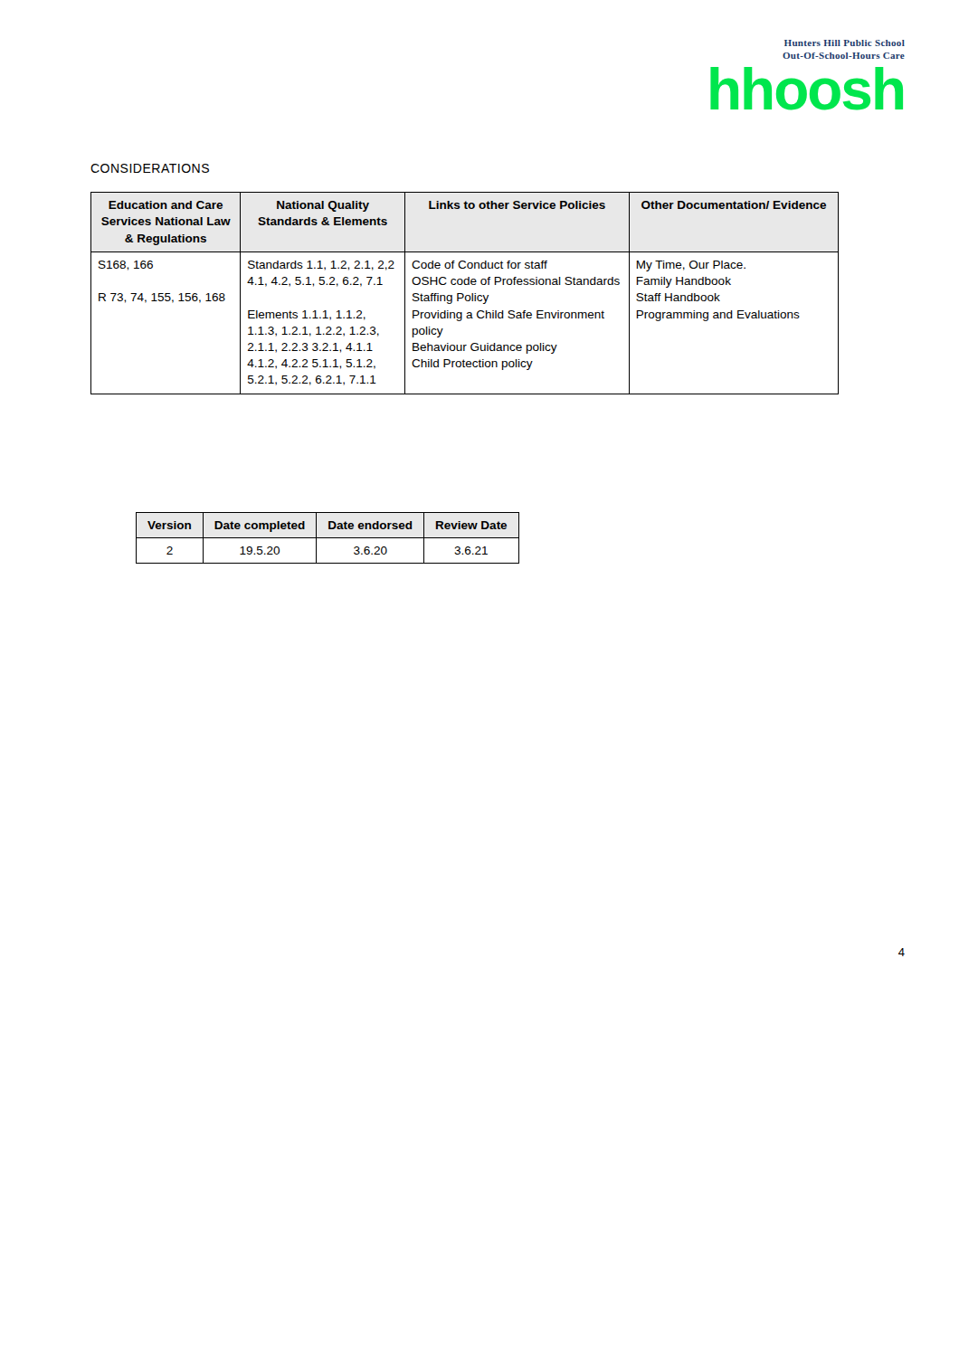Hunters Hill Public School
Out-Of-School-Hours Care
hhoosh
CONSIDERATIONS
| Education and Care Services National Law & Regulations | National Quality Standards & Elements | Links to other Service Policies | Other Documentation/ Evidence |
| --- | --- | --- | --- |
| S168, 166 R 73, 74, 155, 156, 168 | Standards 1.1, 1.2, 2.1, 2,2 4.1, 4.2, 5.1, 5.2, 6.2, 7.1 Elements 1.1.1, 1.1.2, 1.1.3, 1.2.1, 1.2.2, 1.2.3, 2.1.1, 2.2.3 3.2.1, 4.1.1 4.1.2, 4.2.2 5.1.1, 5.1.2, 5.2.1, 5.2.2, 6.2.1, 7.1.1 | Code of Conduct for staff OSHC code of Professional Standards Staffing Policy Providing a Child Safe Environment policy Behaviour Guidance policy Child Protection policy | My Time, Our Place. Family Handbook Staff Handbook Programming and Evaluations |
| Version | Date completed | Date endorsed | Review Date |
| --- | --- | --- | --- |
| 2 | 19.5.20 | 3.6.20 | 3.6.21 |
4